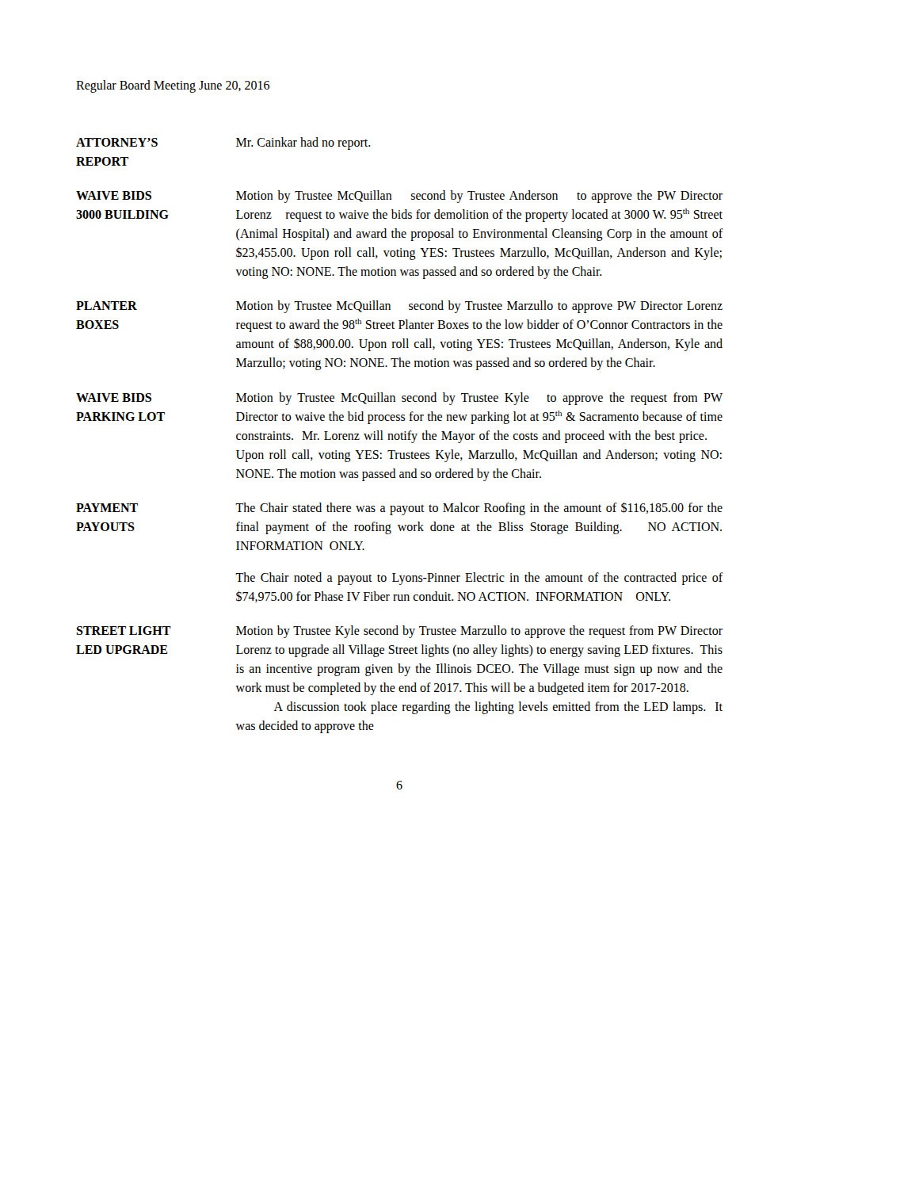Regular Board Meeting June 20, 2016
| Attorney’s Report | Mr. Cainkar had no report. |
| Waive Bids 3000 Building | Motion by Trustee McQuillan second by Trustee Anderson to approve the PW Director Lorenz request to waive the bids for demolition of the property located at 3000 W. 95 th Street (Animal Hospital) and award the proposal to Environmental Cleansing Corp in the amount of $23,455.00. Upon roll call, voting YES: Trustees Marzullo, McQuillan, Anderson and Kyle; voting NO: NONE. The motion was passed and so ordered by the Chair. |
| Planter Boxes | Motion by Trustee McQuillan second by Trustee Marzullo to approve PW Director Lorenz request to award the 98 th Street Planter Boxes to the low bidder of O’Connor Contractors in the amount of $88,900.00. Upon roll call, voting YES: Trustees McQuillan, Anderson, Kyle and Marzullo; voting NO: NONE. The motion was passed and so ordered by the Chair. |
| Waive Bids Parking Lot | Motion by Trustee McQuillan second by Trustee Kyle to approve the request from PW Director to waive the bid process for the new parking lot at 95 th & Sacramento because of time constraints. Mr. Lorenz will notify the Mayor of the costs and proceed with the best price. Upon roll call, voting YES: Trustees Kyle, Marzullo, McQuillan and Anderson; voting NO: NONE. The motion was passed and so ordered by the Chair. |
| Payment Payouts | The Chair stated there was a payout to Malcor Roofing in the amount of $116,185.00 for the final payment of the roofing work done at the Bliss Storage Building. NO ACTION. INFORMATION ONLY. The Chair noted a payout to Lyons-Pinner Electric in the amount of the contracted price of $74,975.00 for Phase IV Fiber run conduit. NO ACTION. INFORMATION ONLY. |
| Street Light LED Upgrade | Motion by Trustee Kyle second by Trustee Marzullo to approve the request from PW Director Lorenz to upgrade all Village Street lights (no alley lights) to energy saving LED fixtures. This is an incentive program given by the Illinois DCEO. The Village must sign up now and the work must be completed by the end of 2017. This will be a budgeted item for 2017-2018. A discussion took place regarding the lighting levels emitted from the LED lamps. It was decided to approve the |
6